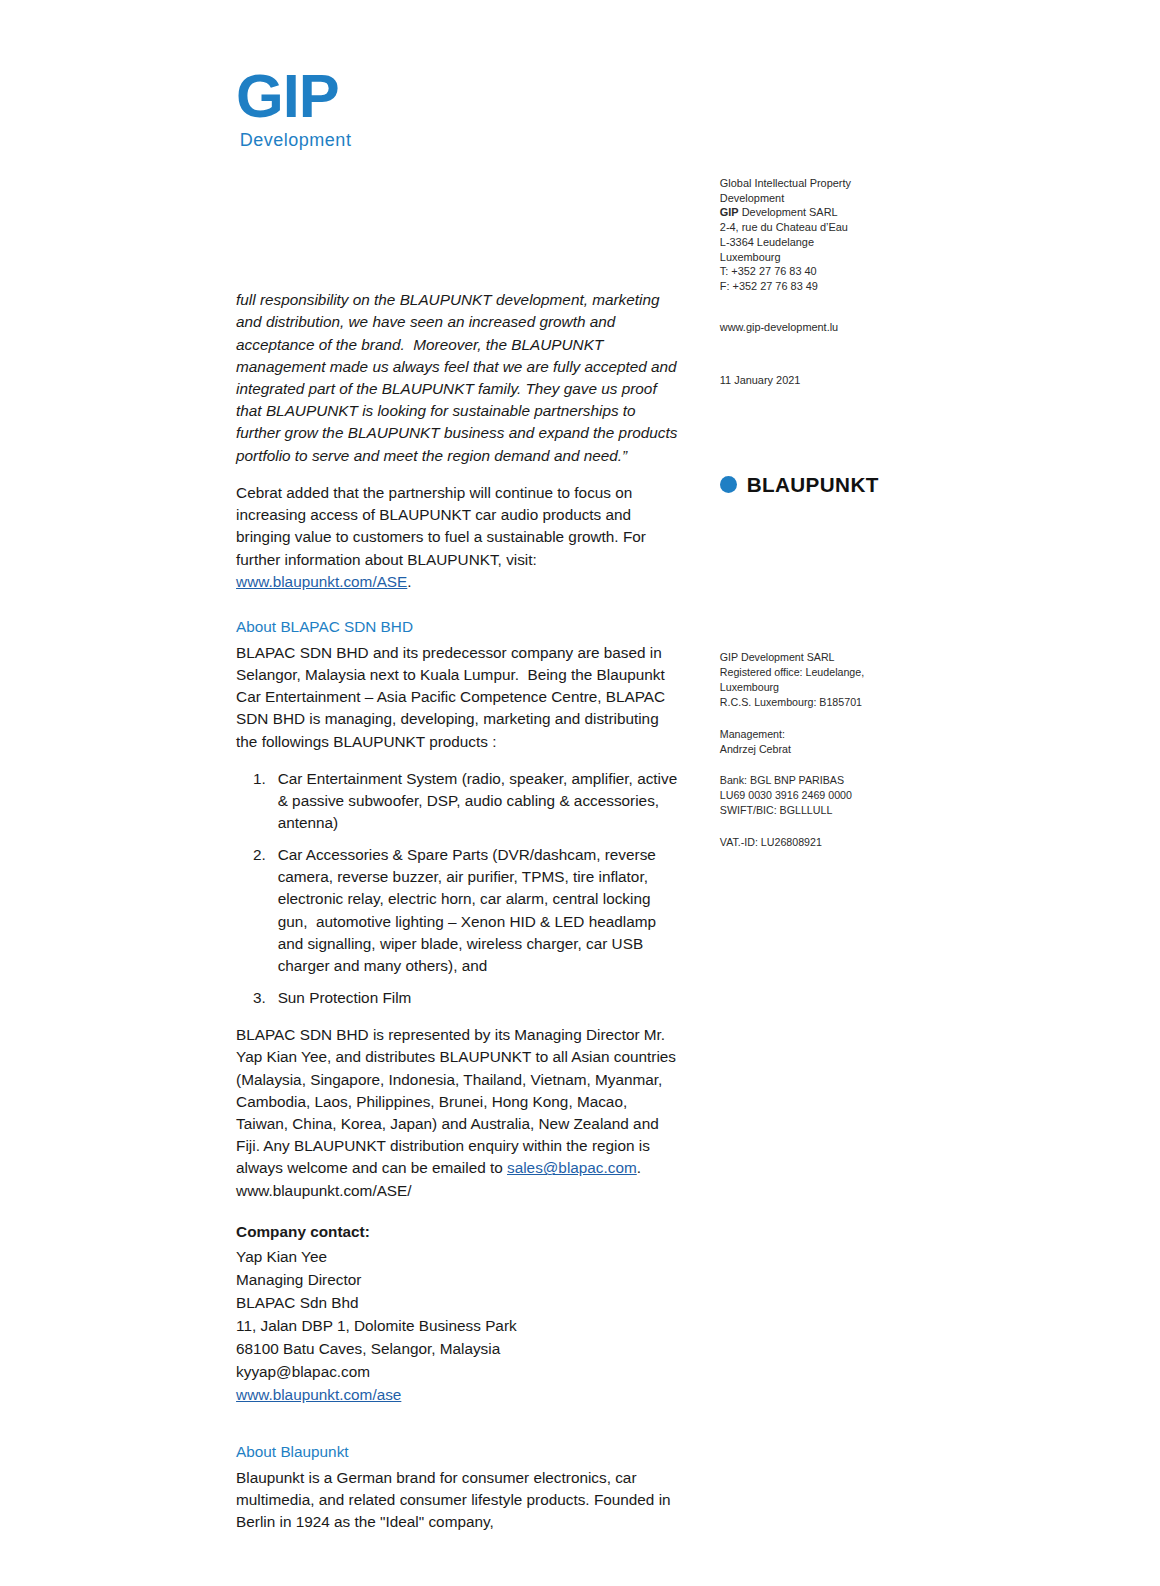GIP Development
full responsibility on the BLAUPUNKT development, marketing and distribution, we have seen an increased growth and acceptance of the brand. Moreover, the BLAUPUNKT management made us always feel that we are fully accepted and integrated part of the BLAUPUNKT family. They gave us proof that BLAUPUNKT is looking for sustainable partnerships to further grow the BLAUPUNKT business and expand the products portfolio to serve and meet the region demand and need.”
Cebrat added that the partnership will continue to focus on increasing access of BLAUPUNKT car audio products and bringing value to customers to fuel a sustainable growth. For further information about BLAUPUNKT, visit: www.blaupunkt.com/ASE.
About BLAPAC SDN BHD
BLAPAC SDN BHD and its predecessor company are based in Selangor, Malaysia next to Kuala Lumpur. Being the Blaupunkt Car Entertainment – Asia Pacific Competence Centre, BLAPAC SDN BHD is managing, developing, marketing and distributing the followings BLAUPUNKT products :
Car Entertainment System (radio, speaker, amplifier, active & passive subwoofer, DSP, audio cabling & accessories, antenna)
Car Accessories & Spare Parts (DVR/dashcam, reverse camera, reverse buzzer, air purifier, TPMS, tire inflator, electronic relay, electric horn, car alarm, central locking gun, automotive lighting – Xenon HID & LED headlamp and signalling, wiper blade, wireless charger, car USB charger and many others), and
Sun Protection Film
BLAPAC SDN BHD is represented by its Managing Director Mr. Yap Kian Yee, and distributes BLAUPUNKT to all Asian countries (Malaysia, Singapore, Indonesia, Thailand, Vietnam, Myanmar, Cambodia, Laos, Philippines, Brunei, Hong Kong, Macao, Taiwan, China, Korea, Japan) and Australia, New Zealand and Fiji. Any BLAUPUNKT distribution enquiry within the region is always welcome and can be emailed to sales@blapac.com.
www.blaupunkt.com/ASE/
Company contact:
Yap Kian Yee
Managing Director
BLAPAC Sdn Bhd
11, Jalan DBP 1, Dolomite Business Park
68100 Batu Caves, Selangor, Malaysia
kyyap@blapac.com
www.blaupunkt.com/ase
About Blaupunkt
Blaupunkt is a German brand for consumer electronics, car multimedia, and related consumer lifestyle products. Founded in Berlin in 1924 as the "Ideal" company,
Global Intellectual Property
Development
GIP Development SARL
2-4, rue du Chateau d’Eau
L-3364 Leudelange
Luxembourg
T: +352 27 76 83 40
F: +352 27 76 83 49
www.gip-development.lu
11 January 2021
BLAUPUNKT
GIP Development SARL
Registered office: Leudelange,
Luxembourg
R.C.S. Luxembourg: B185701
Management:
Andrzej Cebrat
Bank: BGL BNP PARIBAS
LU69 0030 3916 2469 0000
SWIFT/BIC: BGLLLULL
VAT.-ID: LU26808921